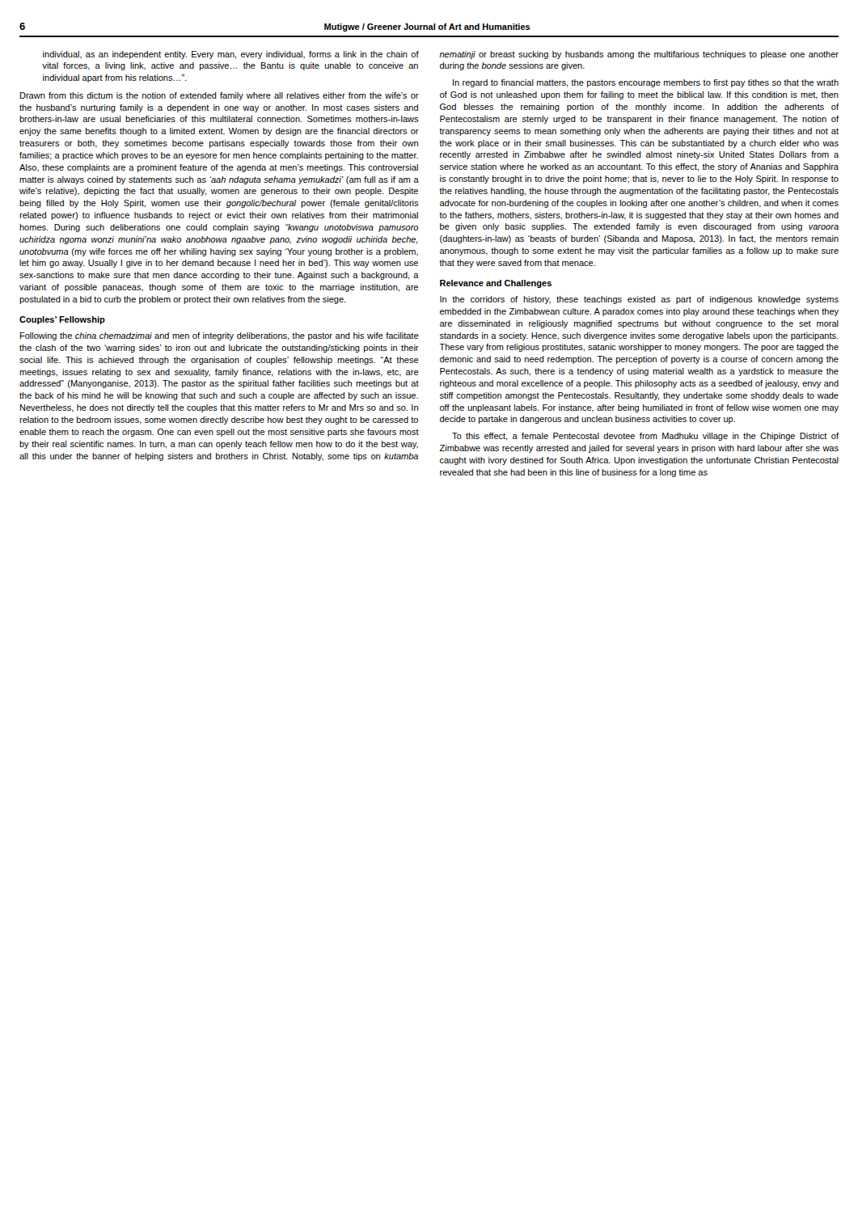6 Mutigwe / Greener Journal of Art and Humanities
individual, as an independent entity. Every man, every individual, forms a link in the chain of vital forces, a living link, active and passive… the Bantu is quite unable to conceive an individual apart from his relations…”.
Drawn from this dictum is the notion of extended family where all relatives either from the wife’s or the husband’s nurturing family is a dependent in one way or another. In most cases sisters and brothers-in-law are usual beneficiaries of this multilateral connection. Sometimes mothers-in-laws enjoy the same benefits though to a limited extent. Women by design are the financial directors or treasurers or both, they sometimes become partisans especially towards those from their own families; a practice which proves to be an eyesore for men hence complaints pertaining to the matter. Also, these complaints are a prominent feature of the agenda at men’s meetings. This controversial matter is always coined by statements such as ‘aah ndaguta sehama yemukadzi’ (am full as if am a wife’s relative), depicting the fact that usually, women are generous to their own people. Despite being filled by the Holy Spirit, women use their gongolic/bechural power (female genital/clitoris related power) to influence husbands to reject or evict their own relatives from their matrimonial homes. During such deliberations one could complain saying “kwangu unotobviswa pamusoro uchiridza ngoma wonzi munini’na wako anobhowa ngaabve pano, zvino wogodii uchirida beche, unotobvuma (my wife forces me off her whiling having sex saying ‘Your young brother is a problem, let him go away. Usually I give in to her demand because I need her in bed’). This way women use sex-sanctions to make sure that men dance according to their tune. Against such a background, a variant of possible panaceas, though some of them are toxic to the marriage institution, are postulated in a bid to curb the problem or protect their own relatives from the siege.
Couples’ Fellowship
Following the china chemadzimai and men of integrity deliberations, the pastor and his wife facilitate the clash of the two ‘warring sides’ to iron out and lubricate the outstanding/sticking points in their social life. This is achieved through the organisation of couples’ fellowship meetings. “At these meetings, issues relating to sex and sexuality, family finance, relations with the in-laws, etc, are addressed” (Manyonganise, 2013). The pastor as the spiritual father facilities such meetings but at the back of his mind he will be knowing that such and such a couple are affected by such an issue. Nevertheless, he does not directly tell the couples that this matter refers to Mr and Mrs so and so. In relation to the bedroom issues, some women directly describe how best they ought to be caressed to enable them to reach the orgasm. One can even spell out the most sensitive parts she favours most by their real scientific names. In turn, a man can openly teach fellow men how to do it the best way, all this under the banner of helping sisters and brothers in Christ. Notably, some tips on kutamba nematinji or breast sucking by husbands among the multifarious techniques to please one another during the bonde sessions are given.
In regard to financial matters, the pastors encourage members to first pay tithes so that the wrath of God is not unleashed upon them for failing to meet the biblical law. If this condition is met, then God blesses the remaining portion of the monthly income. In addition the adherents of Pentecostalism are sternly urged to be transparent in their finance management. The notion of transparency seems to mean something only when the adherents are paying their tithes and not at the work place or in their small businesses. This can be substantiated by a church elder who was recently arrested in Zimbabwe after he swindled almost ninety-six United States Dollars from a service station where he worked as an accountant. To this effect, the story of Ananias and Sapphira is constantly brought in to drive the point home; that is, never to lie to the Holy Spirit. In response to the relatives handling, the house through the augmentation of the facilitating pastor, the Pentecostals advocate for non-burdening of the couples in looking after one another’s children, and when it comes to the fathers, mothers, sisters, brothers-in-law, it is suggested that they stay at their own homes and be given only basic supplies. The extended family is even discouraged from using varoora (daughters-in-law) as ‘beasts of burden’ (Sibanda and Maposa, 2013). In fact, the mentors remain anonymous, though to some extent he may visit the particular families as a follow up to make sure that they were saved from that menace.
Relevance and Challenges
In the corridors of history, these teachings existed as part of indigenous knowledge systems embedded in the Zimbabwean culture. A paradox comes into play around these teachings when they are disseminated in religiously magnified spectrums but without congruence to the set moral standards in a society. Hence, such divergence invites some derogative labels upon the participants. These vary from religious prostitutes, satanic worshipper to money mongers. The poor are tagged the demonic and said to need redemption. The perception of poverty is a course of concern among the Pentecostals. As such, there is a tendency of using material wealth as a yardstick to measure the righteous and moral excellence of a people. This philosophy acts as a seedbed of jealousy, envy and stiff competition amongst the Pentecostals. Resultantly, they undertake some shoddy deals to wade off the unpleasant labels. For instance, after being humiliated in front of fellow wise women one may decide to partake in dangerous and unclean business activities to cover up.
To this effect, a female Pentecostal devotee from Madhuku village in the Chipinge District of Zimbabwe was recently arrested and jailed for several years in prison with hard labour after she was caught with ivory destined for South Africa. Upon investigation the unfortunate Christian Pentecostal revealed that she had been in this line of business for a long time as